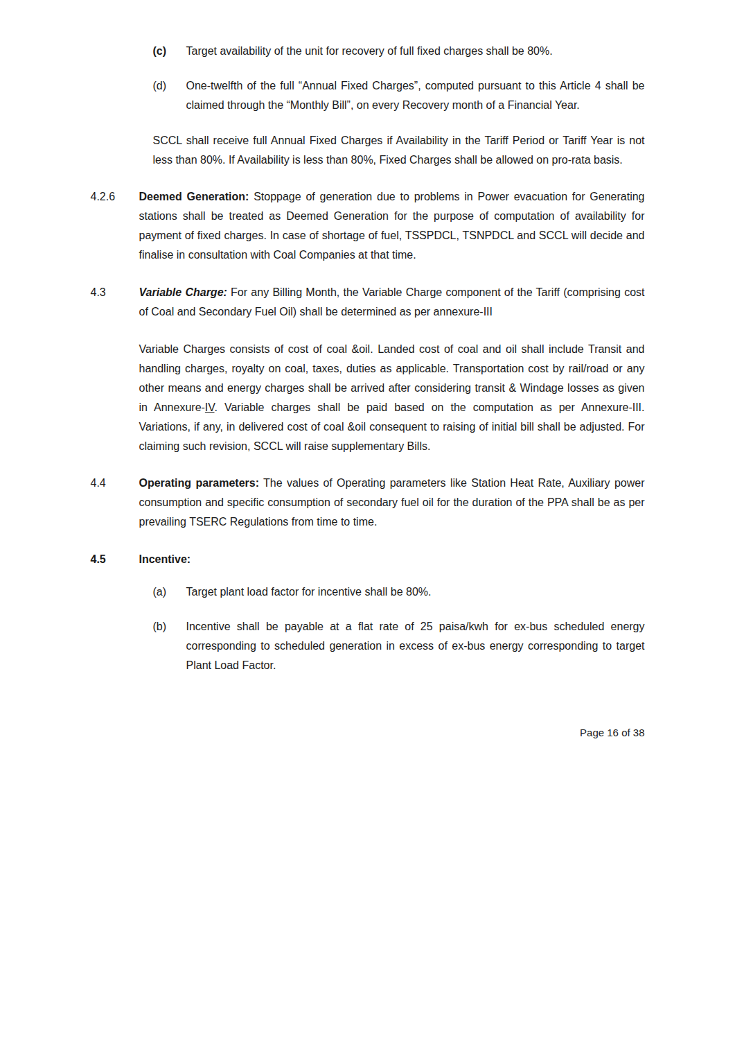(c)
Target availability of the unit for recovery of full fixed charges shall be 80%.
(d)
One-twelfth of the full “Annual Fixed Charges”, computed pursuant to this Article 4 shall be claimed through the “Monthly Bill”, on every Recovery month of a Financial Year.
SCCL shall receive full Annual Fixed Charges if Availability in the Tariff Period or Tariff Year is not less than 80%. If Availability is less than 80%, Fixed Charges shall be allowed on pro-rata basis.
4.2.6
Deemed Generation: Stoppage of generation due to problems in Power evacuation for Generating stations shall be treated as Deemed Generation for the purpose of computation of availability for payment of fixed charges. In case of shortage of fuel, TSSPDCL, TSNPDCL and SCCL will decide and finalise in consultation with Coal Companies at that time.
4.3
Variable Charge: For any Billing Month, the Variable Charge component of the Tariff (comprising cost of Coal and Secondary Fuel Oil) shall be determined as per annexure-III
Variable Charges consists of cost of coal &oil. Landed cost of coal and oil shall include Transit and handling charges, royalty on coal, taxes, duties as applicable. Transportation cost by rail/road or any other means and energy charges shall be arrived after considering transit & Windage losses as given in Annexure-IV. Variable charges shall be paid based on the computation as per Annexure-III. Variations, if any, in delivered cost of coal &oil consequent to raising of initial bill shall be adjusted. For claiming such revision, SCCL will raise supplementary Bills.
4.4
Operating parameters: The values of Operating parameters like Station Heat Rate, Auxiliary power consumption and specific consumption of secondary fuel oil for the duration of the PPA shall be as per prevailing TSERC Regulations from time to time.
4.5
Incentive:
(a)
Target plant load factor for incentive shall be 80%.
(b)
Incentive shall be payable at a flat rate of 25 paisa/kwh for ex-bus scheduled energy corresponding to scheduled generation in excess of ex-bus energy corresponding to target Plant Load Factor.
Page 16 of 38